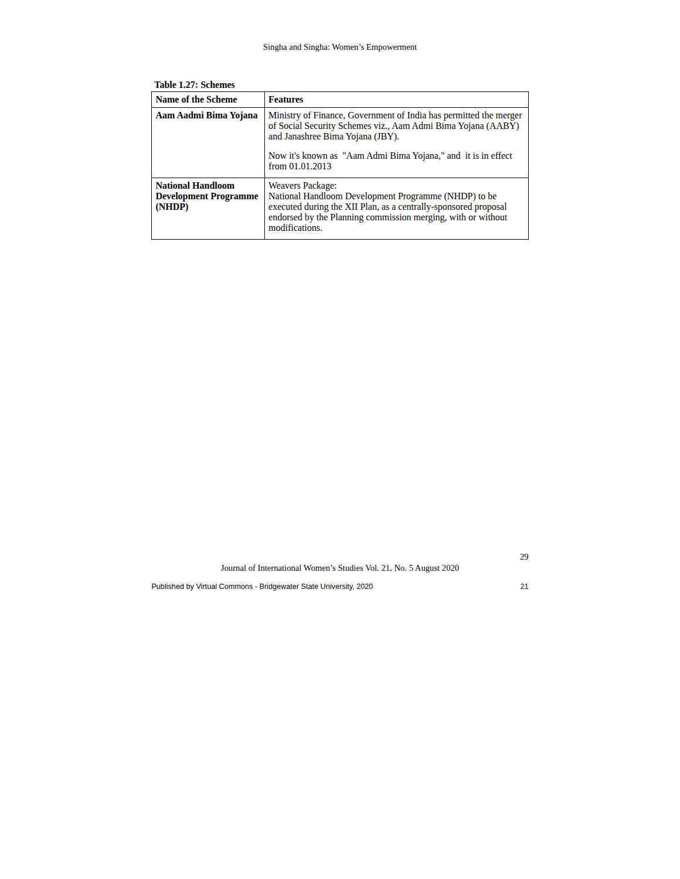Singha and Singha: Women’s Empowerment
Table 1.27: Schemes
| Name of the Scheme | Features |
| --- | --- |
| Aam Aadmi Bima Yojana | Ministry of Finance, Government of India has permitted the merger of Social Security Schemes viz., Aam Admi Bima Yojana (AABY) and Janashree Bima Yojana (JBY). Now it's known as "Aam Admi Bima Yojana," and it is in effect from 01.01.2013 |
| National Handloom Development Programme (NHDP) | Weavers Package: National Handloom Development Programme (NHDP) to be executed during the XII Plan, as a centrally-sponsored proposal endorsed by the Planning commission merging, with or without modifications. |
29
Journal of International Women’s Studies Vol. 21, No. 5 August 2020
Published by Virtual Commons - Bridgewater State University, 2020
21